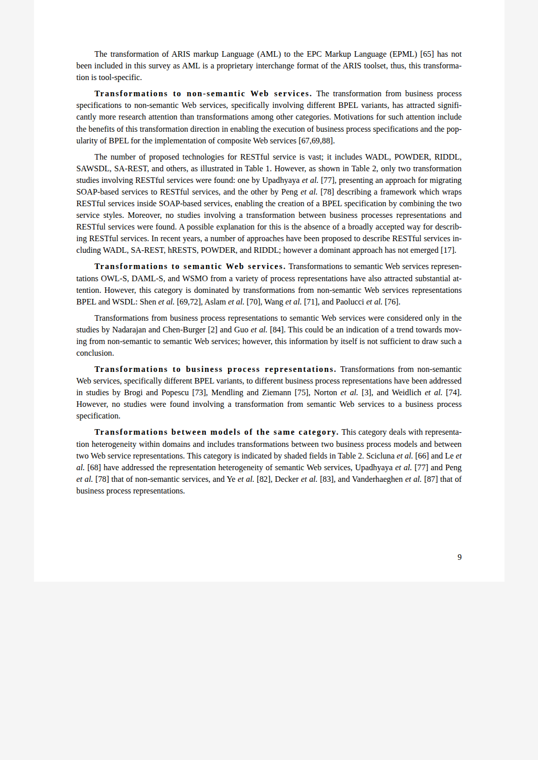The transformation of ARIS markup Language (AML) to the EPC Markup Language (EPML) [65] has not been included in this survey as AML is a proprietary interchange format of the ARIS toolset, thus, this transformation is tool-specific.
Transformations to non-semantic Web services. The transformation from business process specifications to non-semantic Web services, specifically involving different BPEL variants, has attracted significantly more research attention than transformations among other categories. Motivations for such attention include the benefits of this transformation direction in enabling the execution of business process specifications and the popularity of BPEL for the implementation of composite Web services [67,69,88].
The number of proposed technologies for RESTful service is vast; it includes WADL, POWDER, RIDDL, SAWSDL, SA-REST, and others, as illustrated in Table 1. However, as shown in Table 2, only two transformation studies involving RESTful services were found: one by Upadhyaya et al. [77], presenting an approach for migrating SOAP-based services to RESTful services, and the other by Peng et al. [78] describing a framework which wraps RESTful services inside SOAP-based services, enabling the creation of a BPEL specification by combining the two service styles. Moreover, no studies involving a transformation between business processes representations and RESTful services were found. A possible explanation for this is the absence of a broadly accepted way for describing RESTful services. In recent years, a number of approaches have been proposed to describe RESTful services including WADL, SA-REST, hRESTS, POWDER, and RIDDL; however a dominant approach has not emerged [17].
Transformations to semantic Web services. Transformations to semantic Web services representations OWL-S, DAML-S, and WSMO from a variety of process representations have also attracted substantial attention. However, this category is dominated by transformations from non-semantic Web services representations BPEL and WSDL: Shen et al. [69,72], Aslam et al. [70], Wang et al. [71], and Paolucci et al. [76].
Transformations from business process representations to semantic Web services were considered only in the studies by Nadarajan and Chen-Burger [2] and Guo et al. [84]. This could be an indication of a trend towards moving from non-semantic to semantic Web services; however, this information by itself is not sufficient to draw such a conclusion.
Transformations to business process representations. Transformations from non-semantic Web services, specifically different BPEL variants, to different business process representations have been addressed in studies by Brogi and Popescu [73], Mendling and Ziemann [75], Norton et al. [3], and Weidlich et al. [74]. However, no studies were found involving a transformation from semantic Web services to a business process specification.
Transformations between models of the same category. This category deals with representation heterogeneity within domains and includes transformations between two business process models and between two Web service representations. This category is indicated by shaded fields in Table 2. Scicluna et al. [66] and Le et al. [68] have addressed the representation heterogeneity of semantic Web services, Upadhyaya et al. [77] and Peng et al. [78] that of non-semantic services, and Ye et al. [82], Decker et al. [83], and Vanderhaeghen et al. [87] that of business process representations.
9